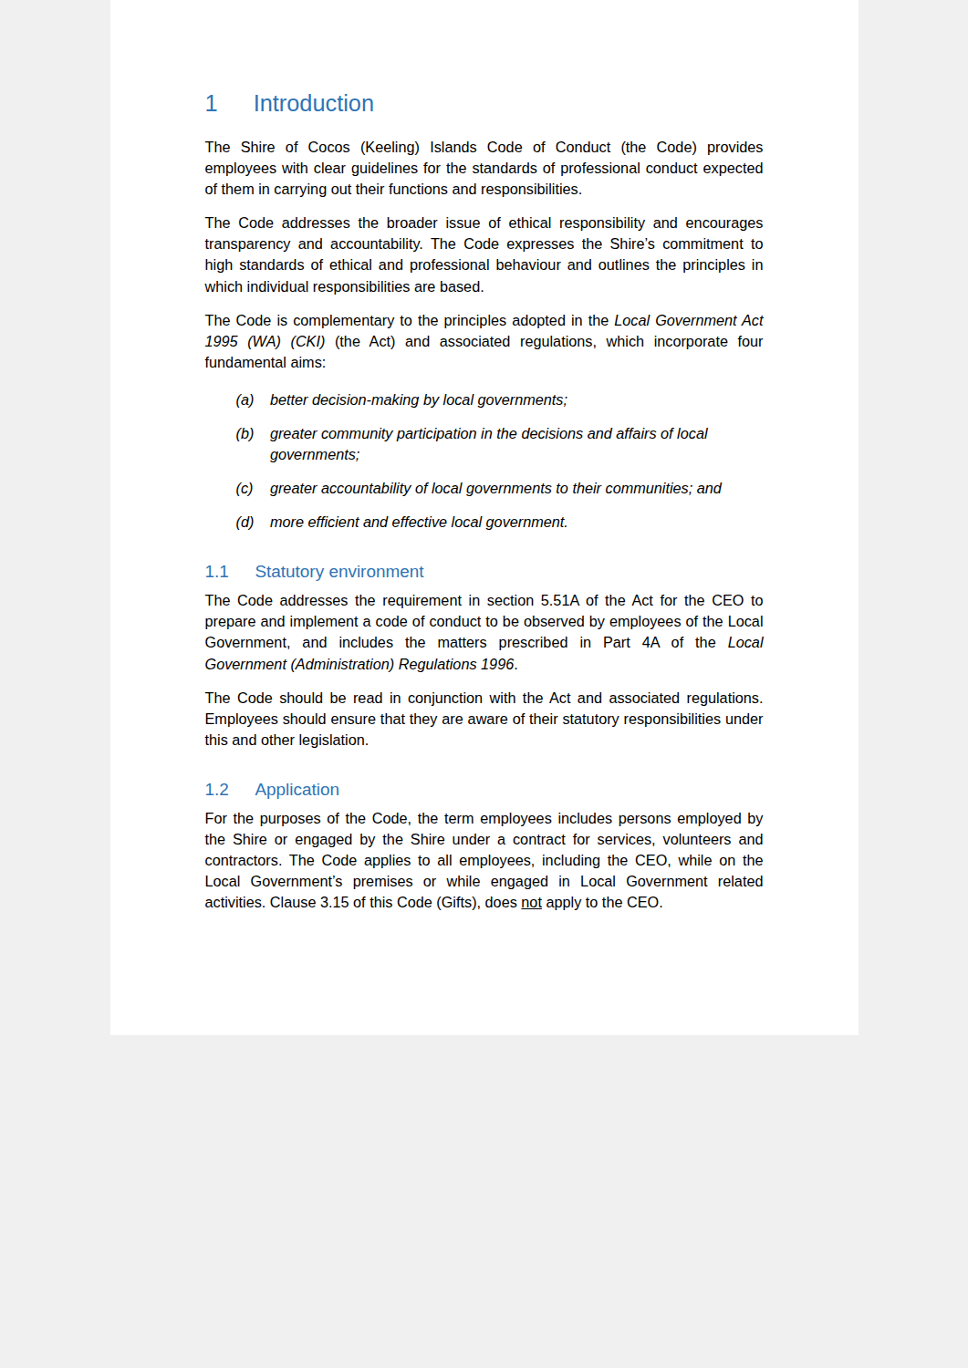1 Introduction
The Shire of Cocos (Keeling) Islands Code of Conduct (the Code) provides employees with clear guidelines for the standards of professional conduct expected of them in carrying out their functions and responsibilities.
The Code addresses the broader issue of ethical responsibility and encourages transparency and accountability. The Code expresses the Shire’s commitment to high standards of ethical and professional behaviour and outlines the principles in which individual responsibilities are based.
The Code is complementary to the principles adopted in the Local Government Act 1995 (WA) (CKI) (the Act) and associated regulations, which incorporate four fundamental aims:
(a) better decision-making by local governments;
(b) greater community participation in the decisions and affairs of local governments;
(c) greater accountability of local governments to their communities; and
(d) more efficient and effective local government.
1.1 Statutory environment
The Code addresses the requirement in section 5.51A of the Act for the CEO to prepare and implement a code of conduct to be observed by employees of the Local Government, and includes the matters prescribed in Part 4A of the Local Government (Administration) Regulations 1996.
The Code should be read in conjunction with the Act and associated regulations. Employees should ensure that they are aware of their statutory responsibilities under this and other legislation.
1.2 Application
For the purposes of the Code, the term employees includes persons employed by the Shire or engaged by the Shire under a contract for services, volunteers and contractors. The Code applies to all employees, including the CEO, while on the Local Government’s premises or while engaged in Local Government related activities. Clause 3.15 of this Code (Gifts), does not apply to the CEO.